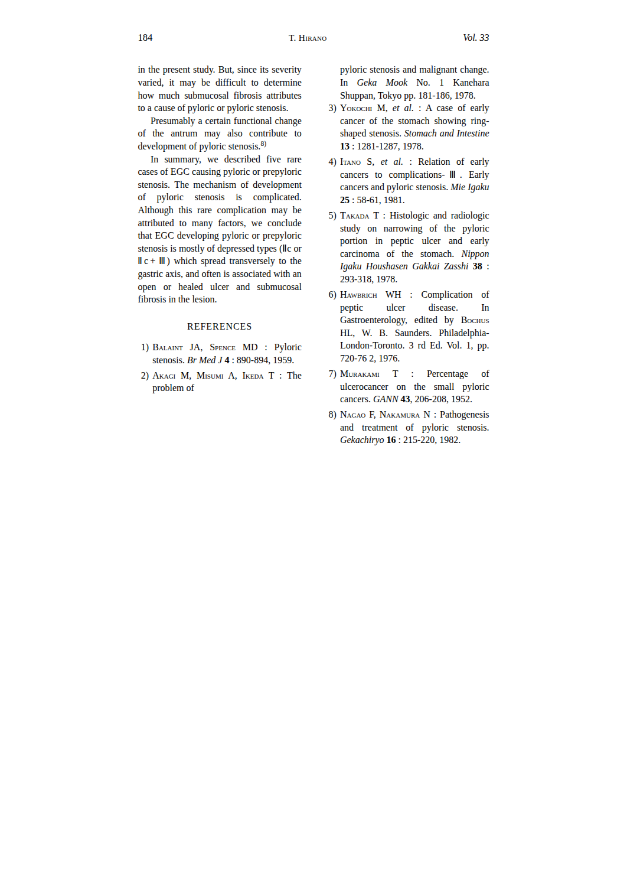184
T. Hirano
Vol. 33
in the present study. But, since its severity varied, it may be difficult to determine how much submucosal fibrosis attributes to a cause of pyloric or pyloric stenosis.
Presumably a certain functional change of the antrum may also contribute to development of pyloric stenosis.8)
In summary, we described five rare cases of EGC causing pyloric or prepyloric stenosis. The mechanism of development of pyloric stenosis is complicated. Although this rare complication may be attributed to many factors, we conclude that EGC developing pyloric or prepyloric stenosis is mostly of depressed types (Ⅱc or Ⅱc + Ⅲ) which spread transversely to the gastric axis, and often is associated with an open or healed ulcer and submucosal fibrosis in the lesion.
REFERENCES
1) Balaint JA, Spence MD : Pyloric stenosis. Br Med J 4 : 890-894, 1959.
2) Akagi M, Misumi A, Ikeda T : The problem of
pyloric stenosis and malignant change. In Geka Mook No. 1 Kanehara Shuppan, Tokyo pp. 181-186, 1978.
3) Yokochi M, et al. : A case of early cancer of the stomach showing ring-shaped stenosis. Stomach and Intestine 13 : 1281-1287, 1978.
4) Itano S, et al. : Relation of early cancers to complications-Ⅲ. Early cancers and pyloric stenosis. Mie Igaku 25 : 58-61, 1981.
5) Takada T : Histologic and radiologic study on narrowing of the pyloric portion in peptic ulcer and early carcinoma of the stomach. Nippon Igaku Houshasen Gakkai Zasshi 38 : 293-318, 1978.
6) Hawbrich WH : Complication of peptic ulcer disease. In Gastroenterology, edited by Bochus HL, W. B. Saunders. Philadelphia-London-Toronto. 3 rd Ed. Vol. 1, pp. 720-76 2, 1976.
7) Murakami T : Percentage of ulcerocancer on the small pyloric cancers. GANN 43, 206-208, 1952.
8) Nagao F, Nakamura N : Pathogenesis and treatment of pyloric stenosis. Gekachiryo 16 : 215-220, 1982.